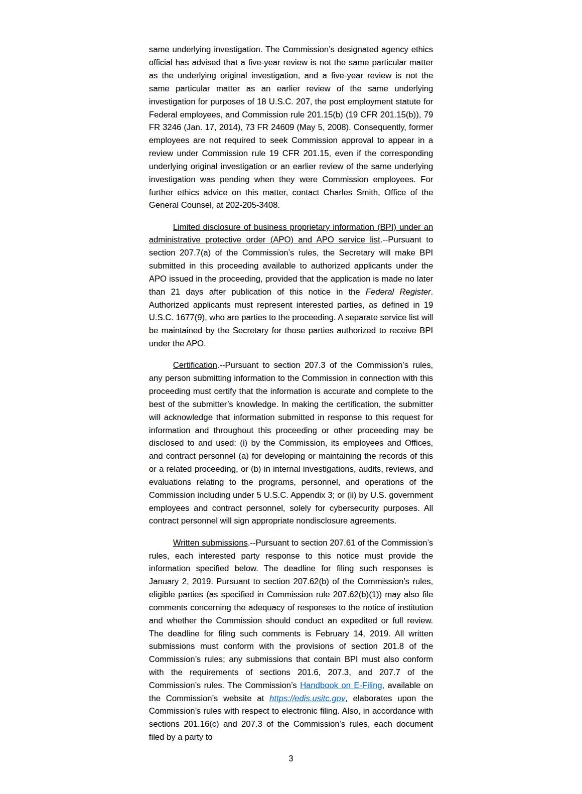same underlying investigation. The Commission’s designated agency ethics official has advised that a five-year review is not the same particular matter as the underlying original investigation, and a five-year review is not the same particular matter as an earlier review of the same underlying investigation for purposes of 18 U.S.C. 207, the post employment statute for Federal employees, and Commission rule 201.15(b) (19 CFR 201.15(b)), 79 FR 3246 (Jan. 17, 2014), 73 FR 24609 (May 5, 2008). Consequently, former employees are not required to seek Commission approval to appear in a review under Commission rule 19 CFR 201.15, even if the corresponding underlying original investigation or an earlier review of the same underlying investigation was pending when they were Commission employees. For further ethics advice on this matter, contact Charles Smith, Office of the General Counsel, at 202-205-3408.
Limited disclosure of business proprietary information (BPI) under an administrative protective order (APO) and APO service list.--Pursuant to section 207.7(a) of the Commission’s rules, the Secretary will make BPI submitted in this proceeding available to authorized applicants under the APO issued in the proceeding, provided that the application is made no later than 21 days after publication of this notice in the Federal Register. Authorized applicants must represent interested parties, as defined in 19 U.S.C. 1677(9), who are parties to the proceeding. A separate service list will be maintained by the Secretary for those parties authorized to receive BPI under the APO.
Certification.--Pursuant to section 207.3 of the Commission’s rules, any person submitting information to the Commission in connection with this proceeding must certify that the information is accurate and complete to the best of the submitter’s knowledge. In making the certification, the submitter will acknowledge that information submitted in response to this request for information and throughout this proceeding or other proceeding may be disclosed to and used: (i) by the Commission, its employees and Offices, and contract personnel (a) for developing or maintaining the records of this or a related proceeding, or (b) in internal investigations, audits, reviews, and evaluations relating to the programs, personnel, and operations of the Commission including under 5 U.S.C. Appendix 3; or (ii) by U.S. government employees and contract personnel, solely for cybersecurity purposes. All contract personnel will sign appropriate nondisclosure agreements.
Written submissions.--Pursuant to section 207.61 of the Commission’s rules, each interested party response to this notice must provide the information specified below. The deadline for filing such responses is January 2, 2019. Pursuant to section 207.62(b) of the Commission’s rules, eligible parties (as specified in Commission rule 207.62(b)(1)) may also file comments concerning the adequacy of responses to the notice of institution and whether the Commission should conduct an expedited or full review. The deadline for filing such comments is February 14, 2019. All written submissions must conform with the provisions of section 201.8 of the Commission’s rules; any submissions that contain BPI must also conform with the requirements of sections 201.6, 207.3, and 207.7 of the Commission’s rules. The Commission’s Handbook on E-Filing, available on the Commission’s website at https://edis.usitc.gov, elaborates upon the Commission’s rules with respect to electronic filing. Also, in accordance with sections 201.16(c) and 207.3 of the Commission’s rules, each document filed by a party to
3